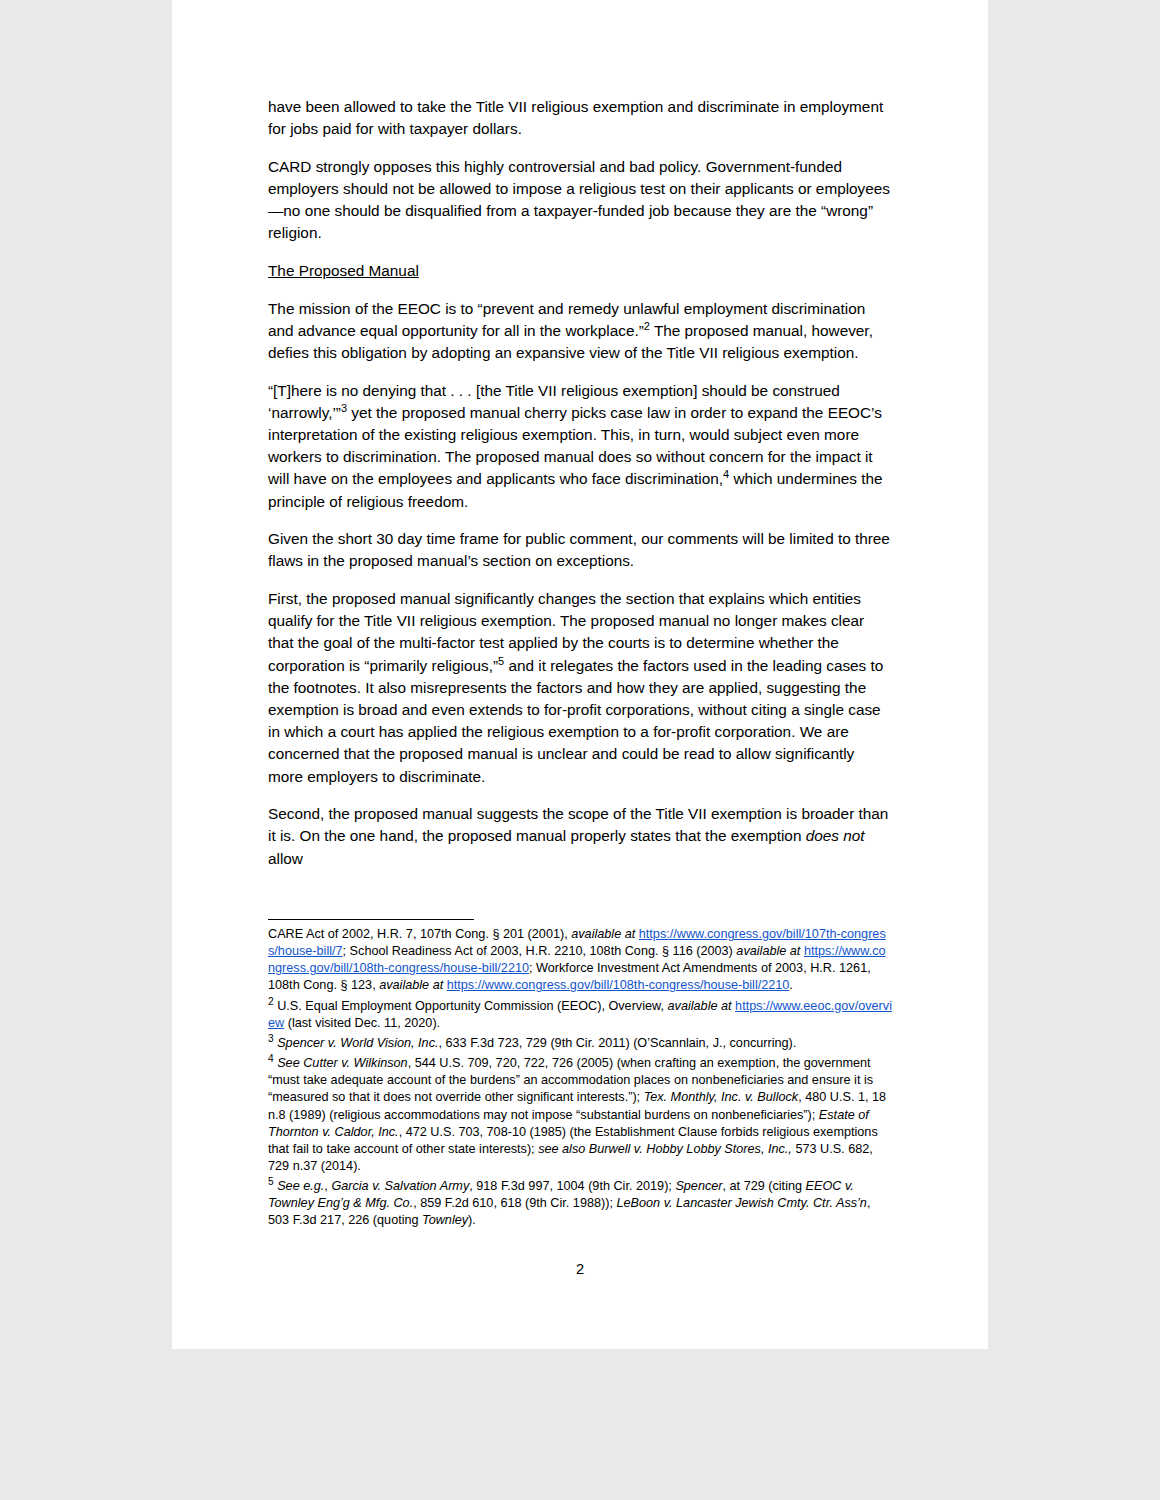have been allowed to take the Title VII religious exemption and discriminate in employment for jobs paid for with taxpayer dollars.
CARD strongly opposes this highly controversial and bad policy. Government-funded employers should not be allowed to impose a religious test on their applicants or employees—no one should be disqualified from a taxpayer-funded job because they are the “wrong” religion.
The Proposed Manual
The mission of the EEOC is to “prevent and remedy unlawful employment discrimination and advance equal opportunity for all in the workplace.”2 The proposed manual, however, defies this obligation by adopting an expansive view of the Title VII religious exemption.
“[T]here is no denying that . . . [the Title VII religious exemption] should be construed ‘narrowly,’”3 yet the proposed manual cherry picks case law in order to expand the EEOC’s interpretation of the existing religious exemption. This, in turn, would subject even more workers to discrimination. The proposed manual does so without concern for the impact it will have on the employees and applicants who face discrimination,4 which undermines the principle of religious freedom.
Given the short 30 day time frame for public comment, our comments will be limited to three flaws in the proposed manual’s section on exceptions.
First, the proposed manual significantly changes the section that explains which entities qualify for the Title VII religious exemption. The proposed manual no longer makes clear that the goal of the multi-factor test applied by the courts is to determine whether the corporation is “primarily religious,”5 and it relegates the factors used in the leading cases to the footnotes. It also misrepresents the factors and how they are applied, suggesting the exemption is broad and even extends to for-profit corporations, without citing a single case in which a court has applied the religious exemption to a for-profit corporation. We are concerned that the proposed manual is unclear and could be read to allow significantly more employers to discriminate.
Second, the proposed manual suggests the scope of the Title VII exemption is broader than it is. On the one hand, the proposed manual properly states that the exemption does not allow
CARE Act of 2002, H.R. 7, 107th Cong. § 201 (2001), available at https://www.congress.gov/bill/107th-congress/house-bill/7; School Readiness Act of 2003, H.R. 2210, 108th Cong. § 116 (2003) available at https://www.congress.gov/bill/108th-congress/house-bill/2210; Workforce Investment Act Amendments of 2003, H.R. 1261, 108th Cong. § 123, available at https://www.congress.gov/bill/108th-congress/house-bill/2210.
2 U.S. Equal Employment Opportunity Commission (EEOC), Overview, available at https://www.eeoc.gov/overview (last visited Dec. 11, 2020).
3 Spencer v. World Vision, Inc., 633 F.3d 723, 729 (9th Cir. 2011) (O’Scannlain, J., concurring).
4 See Cutter v. Wilkinson, 544 U.S. 709, 720, 722, 726 (2005) (when crafting an exemption, the government “must take adequate account of the burdens” an accommodation places on nonbeneficiaries and ensure it is “measured so that it does not override other significant interests.”); Tex. Monthly, Inc. v. Bullock, 480 U.S. 1, 18 n.8 (1989) (religious accommodations may not impose “substantial burdens on nonbeneficiaries”); Estate of Thornton v. Caldor, Inc., 472 U.S. 703, 708-10 (1985) (the Establishment Clause forbids religious exemptions that fail to take account of other state interests); see also Burwell v. Hobby Lobby Stores, Inc., 573 U.S. 682, 729 n.37 (2014).
5 See e.g., Garcia v. Salvation Army, 918 F.3d 997, 1004 (9th Cir. 2019); Spencer, at 729 (citing EEOC v. Townley Eng’g & Mfg. Co., 859 F.2d 610, 618 (9th Cir. 1988)); LeBoon v. Lancaster Jewish Cmty. Ctr. Ass’n, 503 F.3d 217, 226 (quoting Townley).
2